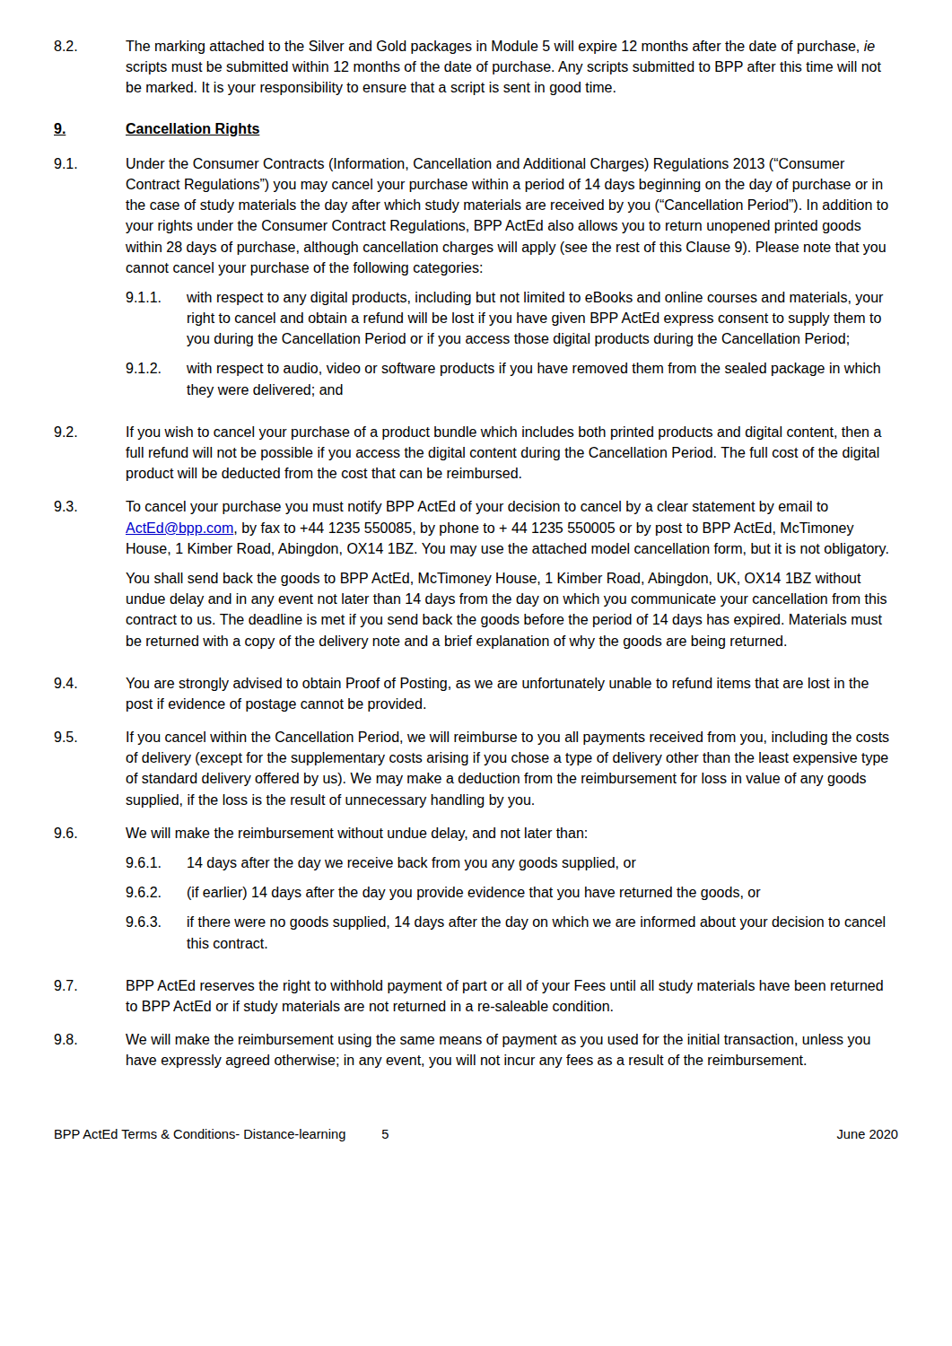8.2.
The marking attached to the Silver and Gold packages in Module 5 will expire 12 months after the date of purchase, ie scripts must be submitted within 12 months of the date of purchase. Any scripts submitted to BPP after this time will not be marked. It is your responsibility to ensure that a script is sent in good time.
9.
Cancellation Rights
9.1.
Under the Consumer Contracts (Information, Cancellation and Additional Charges) Regulations 2013 (“Consumer Contract Regulations”) you may cancel your purchase within a period of 14 days beginning on the day of purchase or in the case of study materials the day after which study materials are received by you (“Cancellation Period”). In addition to your rights under the Consumer Contract Regulations, BPP ActEd also allows you to return unopened printed goods within 28 days of purchase, although cancellation charges will apply (see the rest of this Clause 9). Please note that you cannot cancel your purchase of the following categories:
9.1.1.
with respect to any digital products, including but not limited to eBooks and online courses and materials, your right to cancel and obtain a refund will be lost if you have given BPP ActEd express consent to supply them to you during the Cancellation Period or if you access those digital products during the Cancellation Period;
9.1.2.
with respect to audio, video or software products if you have removed them from the sealed package in which they were delivered; and
9.2.
If you wish to cancel your purchase of a product bundle which includes both printed products and digital content, then a full refund will not be possible if you access the digital content during the Cancellation Period. The full cost of the digital product will be deducted from the cost that can be reimbursed.
9.3.
To cancel your purchase you must notify BPP ActEd of your decision to cancel by a clear statement by email to ActEd@bpp.com, by fax to +44 1235 550085, by phone to + 44 1235 550005 or by post to BPP ActEd, McTimoney House, 1 Kimber Road, Abingdon, OX14 1BZ. You may use the attached model cancellation form, but it is not obligatory.
You shall send back the goods to BPP ActEd, McTimoney House, 1 Kimber Road, Abingdon, UK, OX14 1BZ without undue delay and in any event not later than 14 days from the day on which you communicate your cancellation from this contract to us. The deadline is met if you send back the goods before the period of 14 days has expired. Materials must be returned with a copy of the delivery note and a brief explanation of why the goods are being returned.
9.4.
You are strongly advised to obtain Proof of Posting, as we are unfortunately unable to refund items that are lost in the post if evidence of postage cannot be provided.
9.5.
If you cancel within the Cancellation Period, we will reimburse to you all payments received from you, including the costs of delivery (except for the supplementary costs arising if you chose a type of delivery other than the least expensive type of standard delivery offered by us). We may make a deduction from the reimbursement for loss in value of any goods supplied, if the loss is the result of unnecessary handling by you.
9.6.
We will make the reimbursement without undue delay, and not later than:
9.6.1.
14 days after the day we receive back from you any goods supplied, or
9.6.2.
(if earlier) 14 days after the day you provide evidence that you have returned the goods, or
9.6.3.
if there were no goods supplied, 14 days after the day on which we are informed about your decision to cancel this contract.
9.7.
BPP ActEd reserves the right to withhold payment of part or all of your Fees until all study materials have been returned to BPP ActEd or if study materials are not returned in a re-saleable condition.
9.8.
We will make the reimbursement using the same means of payment as you used for the initial transaction, unless you have expressly agreed otherwise; in any event, you will not incur any fees as a result of the reimbursement.
BPP ActEd Terms & Conditions- Distance-learning
5
June 2020